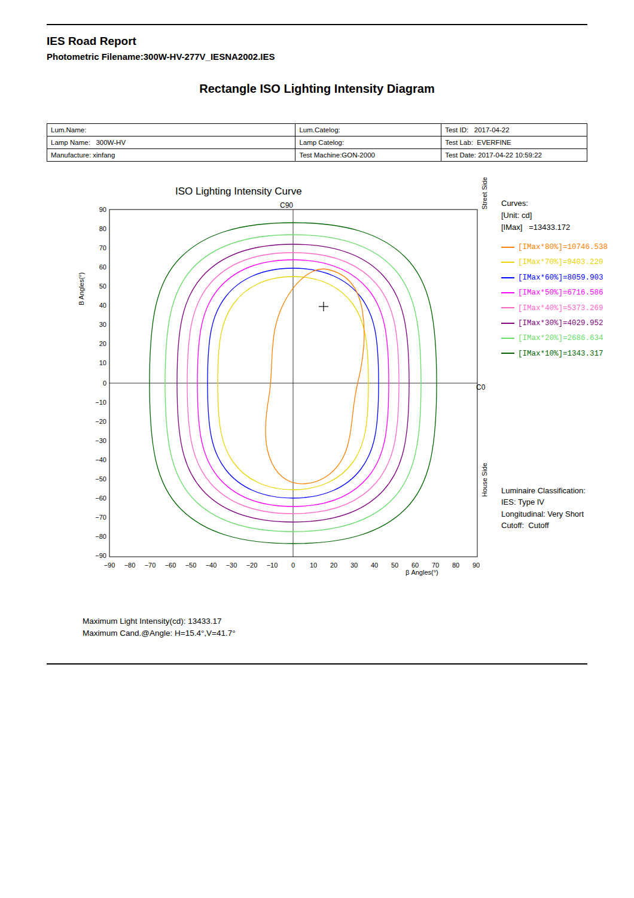IES Road Report
Photometric Filename:300W-HV-277V_IESNA2002.IES
Rectangle ISO Lighting Intensity Diagram
| Lum.Name: | Lum.Catelog: | Test ID: 2017-04-22 |
| Lamp Name: 300W-HV | Lamp Catelog: | Test Lab: EVERFINE |
| Manufacture: xinfang | Test Machine:GON-2000 | Test Date: 2017-04-22 10:59:22 |
ISO Lighting Intensity Curve
C90
C0
B Angles(°)
β Angles(°)
Street Side
House Side
90 80 70 60 50 40 30 20 10 0 −10 −20 −30 −40 −50 −60 −70 −80 −90 −90 −80 −70 −60 −50 −40 −30 −20 −10 0 10 20 30 40 50 60 70 80 90
Curves:
[Unit: cd]
[IMax] =13433.172
[IMax*80%]=10746.538
[IMax*70%]=9403.220
[IMax*60%]=8059.903
[IMax*50%]=6716.586
[IMax*40%]=5373.269
[IMax*30%]=4029.952
[IMax*20%]=2686.634
[IMax*10%]=1343.317
Luminaire Classification:
IES: Type IV
Longitudinal: Very Short
Cutoff: Cutoff
Maximum Light Intensity(cd): 13433.17
Maximum Cand.@Angle: H=15.4°,V=41.7°